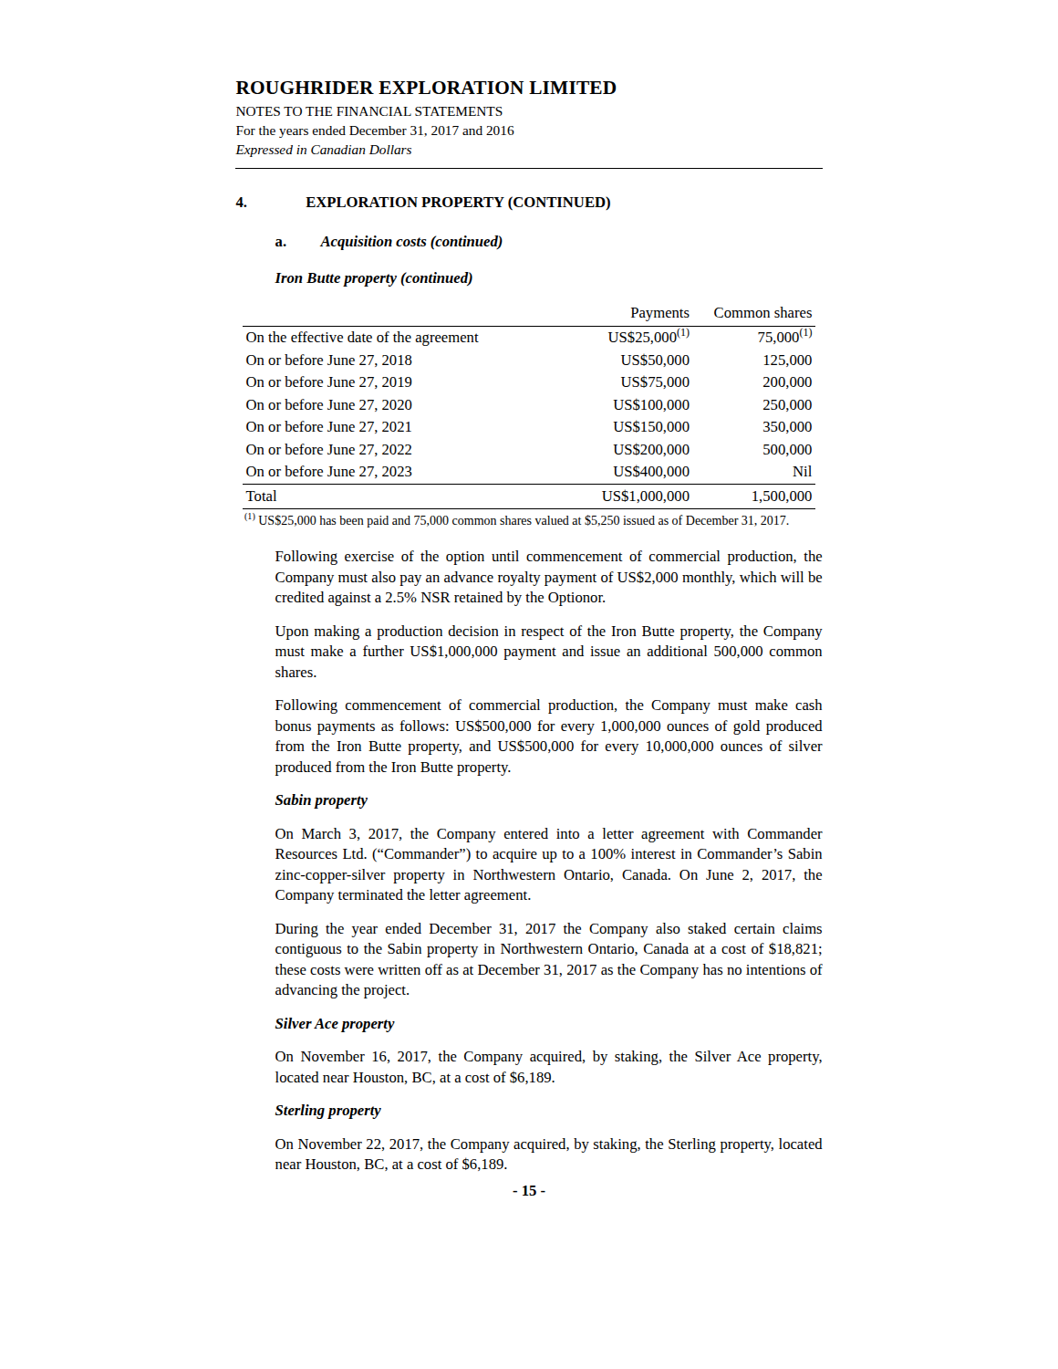ROUGHRIDER EXPLORATION LIMITED
NOTES TO THE FINANCIAL STATEMENTS
For the years ended December 31, 2017 and 2016
Expressed in Canadian Dollars
4. EXPLORATION PROPERTY (CONTINUED)
a. Acquisition costs (continued)
Iron Butte property (continued)
| | Payments | Common shares |
| --- | --- | --- |
| On the effective date of the agreement | US$25,000 (1) | 75,000 (1) |
| On or before June 27, 2018 | US$50,000 | 125,000 |
| On or before June 27, 2019 | US$75,000 | 200,000 |
| On or before June 27, 2020 | US$100,000 | 250,000 |
| On or before June 27, 2021 | US$150,000 | 350,000 |
| On or before June 27, 2022 | US$200,000 | 500,000 |
| On or before June 27, 2023 | US$400,000 | Nil |
| Total | US$1,000,000 | 1,500,000 |
(1) US$25,000 has been paid and 75,000 common shares valued at $5,250 issued as of December 31, 2017.
Following exercise of the option until commencement of commercial production, the Company must also pay an advance royalty payment of US$2,000 monthly, which will be credited against a 2.5% NSR retained by the Optionor.
Upon making a production decision in respect of the Iron Butte property, the Company must make a further US$1,000,000 payment and issue an additional 500,000 common shares.
Following commencement of commercial production, the Company must make cash bonus payments as follows: US$500,000 for every 1,000,000 ounces of gold produced from the Iron Butte property, and US$500,000 for every 10,000,000 ounces of silver produced from the Iron Butte property.
Sabin property
On March 3, 2017, the Company entered into a letter agreement with Commander Resources Ltd. (“Commander”) to acquire up to a 100% interest in Commander’s Sabin zinc-copper-silver property in Northwestern Ontario, Canada. On June 2, 2017, the Company terminated the letter agreement.
During the year ended December 31, 2017 the Company also staked certain claims contiguous to the Sabin property in Northwestern Ontario, Canada at a cost of $18,821; these costs were written off as at December 31, 2017 as the Company has no intentions of advancing the project.
Silver Ace property
On November 16, 2017, the Company acquired, by staking, the Silver Ace property, located near Houston, BC, at a cost of $6,189.
Sterling property
On November 22, 2017, the Company acquired, by staking, the Sterling property, located near Houston, BC, at a cost of $6,189.
- 15 -